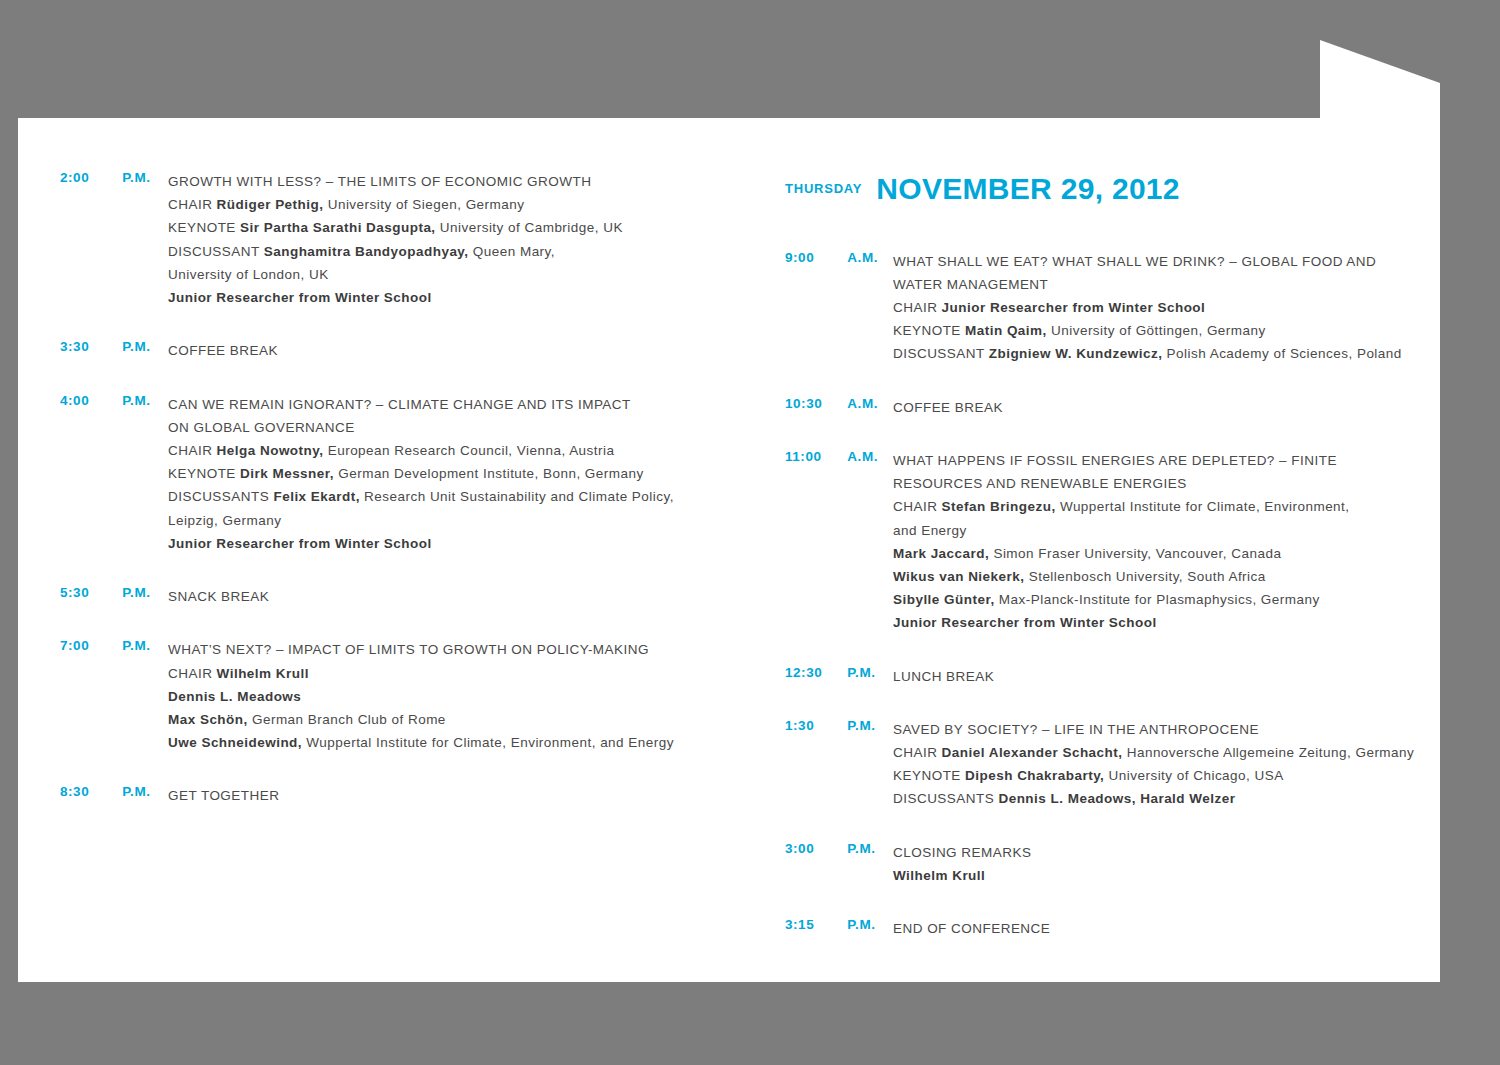| 2:00 P.M. | Growth with less? – The limits of economic growth Chair Rüdiger Pethig, University of Siegen, Germany Keynote Sir Partha Sarathi Dasgupta, University of Cambridge, UK Discussant Sanghamitra Bandyopadhyay, Queen Mary, University of London, UK Junior Researcher from Winter School |
| 3:30 P.M. | Coffee break |
| 4:00 P.M. | Can we remain ignorant? – Climate change and its impact on global governance Chair Helga Nowotny, European Research Council, Vienna, Austria Keynote Dirk Messner, German Development Institute, Bonn, Germany Discussants Felix Ekardt, Research Unit Sustainability and Climate Policy, Leipzig, Germany Junior Researcher from Winter School |
| 5:30 P.M. | Snack break |
| 7:00 P.M. | What’s next? – Impact of limits to growth on policy-making Chair Wilhelm Krull Dennis L. Meadows Max Schön, German Branch Club of Rome Uwe Schneidewind, Wuppertal Institute for Climate, Environment, and Energy |
| 8:30 P.M. | Get together |
THURSDAY NOVEMBER 29, 2012
| 9:00 A.M. | What shall we eat? What shall we drink? – Global food and water management Chair Junior Researcher from Winter School Keynote Matin Qaim, University of Göttingen, Germany Discussant Zbigniew W. Kundzewicz, Polish Academy of Sciences, Poland |
| 10:30 A.M. | Coffee break |
| 11:00 A.M. | What happens if fossil energies are depleted? – Finite resources and renewable energies Chair Stefan Bringezu, Wuppertal Institute for Climate, Environment, and Energy Mark Jaccard, Simon Fraser University, Vancouver, Canada Wikus van Niekerk, Stellenbosch University, South Africa Sibylle Günter, Max-Planck-Institute for Plasmaphysics, Germany Junior Researcher from Winter School |
| 12:30 P.M. | Lunch break |
| 1:30 P.M. | Saved by society? – Life in the Anthropocene Chair Daniel Alexander Schacht, Hannoversche Allgemeine Zeitung, Germany Keynote Dipesh Chakrabarty, University of Chicago, USA Discussants Dennis L. Meadows, Harald Welzer |
| 3:00 P.M. | Closing remarks Wilhelm Krull |
| 3:15 P.M. | End of conference |